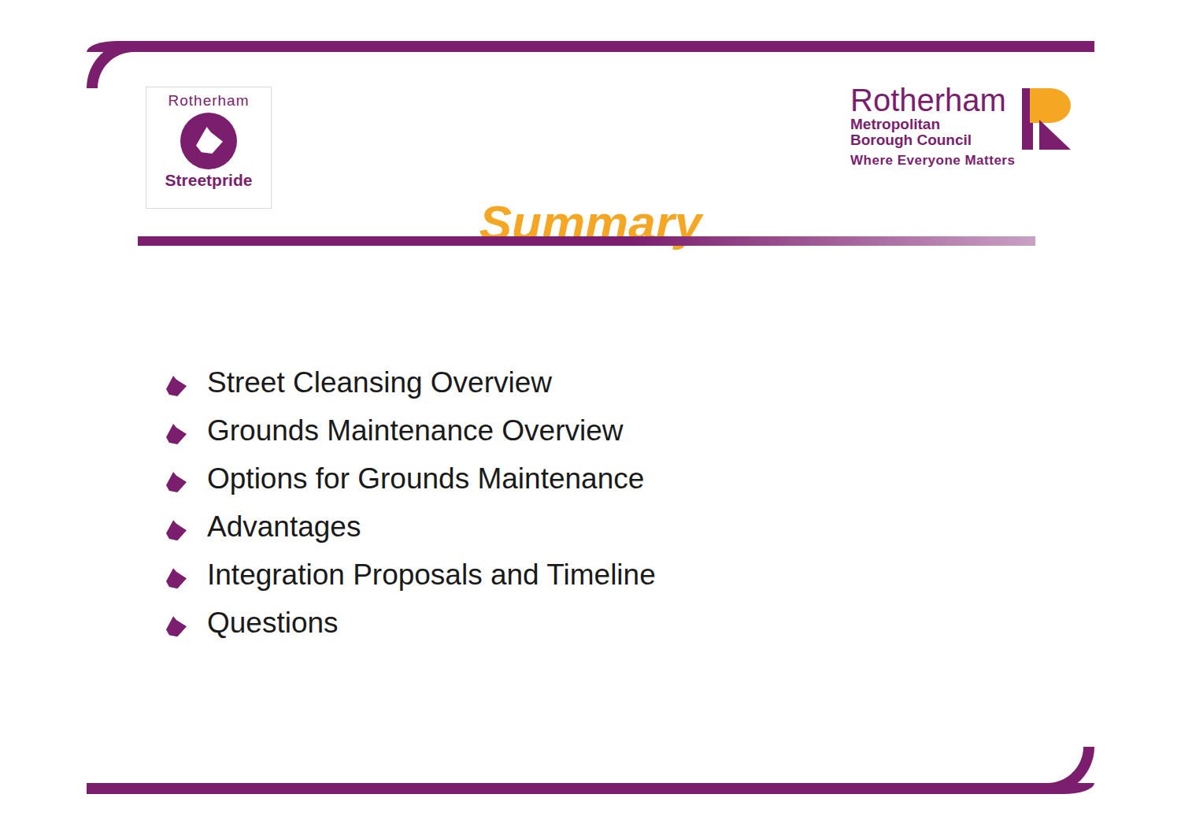Rotherham
Streetpride
Rotherham
Metropolitan
Borough Council
Where Everyone Matters
Summary
Street Cleansing Overview
Grounds Maintenance Overview
Options for Grounds Maintenance
Advantages
Integration Proposals and Timeline
Questions